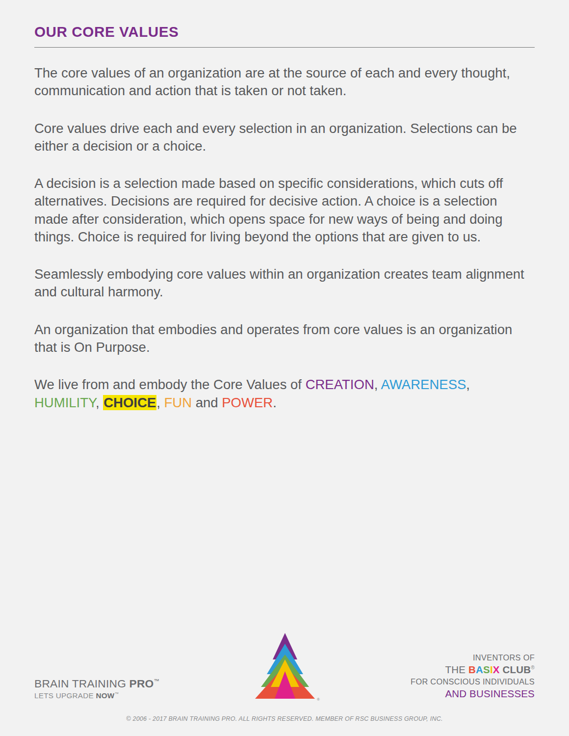Our Core Values
The core values of an organization are at the source of each and every thought, communication and action that is taken or not taken.
Core values drive each and every selection in an organization. Selections can be either a decision or a choice.
A decision is a selection made based on specific considerations, which cuts off alternatives. Decisions are required for decisive action. A choice is a selection made after consideration, which opens space for new ways of being and doing things. Choice is required for living beyond the options that are given to us.
Seamlessly embodying core values within an organization creates team alignment and cultural harmony.
An organization that embodies and operates from core values is an organization that is On Purpose.
We live from and embody the Core Values of CREATION, AWARENESS, HUMILITY, CHOICE, FUN and POWER.
BRAIN TRAINING PRO™
LETS UPGRADE NOW™
®
INVENTORS OF
THE BASIX CLUB®
FOR CONSCIOUS INDIVIDUALS
AND BUSINESSES
© 2006 - 2017 BRAIN TRAINING PRO. ALL RIGHTS RESERVED. MEMBER OF RSC BUSINESS GROUP, INC.